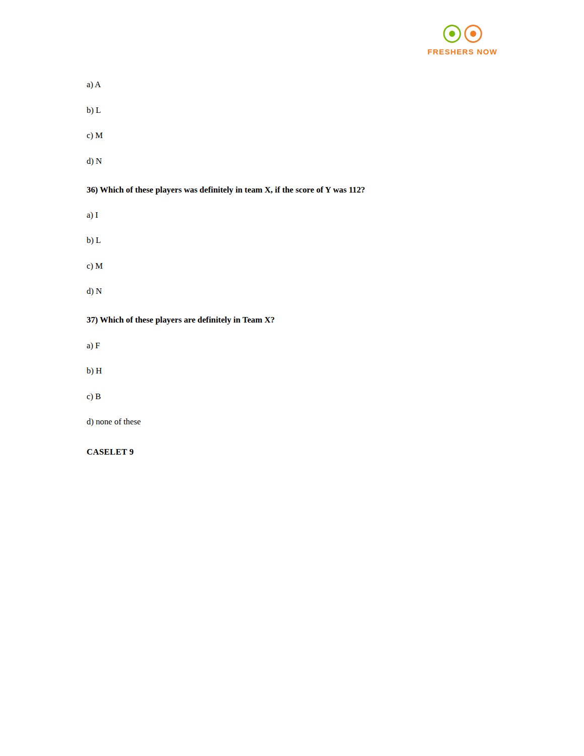⦿⦿
FRESHERS NOW
a) A
b) L
c) M
d) N
36) Which of these players was definitely in team X, if the score of Y was 112?
a) I
b) L
c) M
d) N
37) Which of these players are definitely in Team X?
a) F
b) H
c) B
d) none of these
CASELET 9